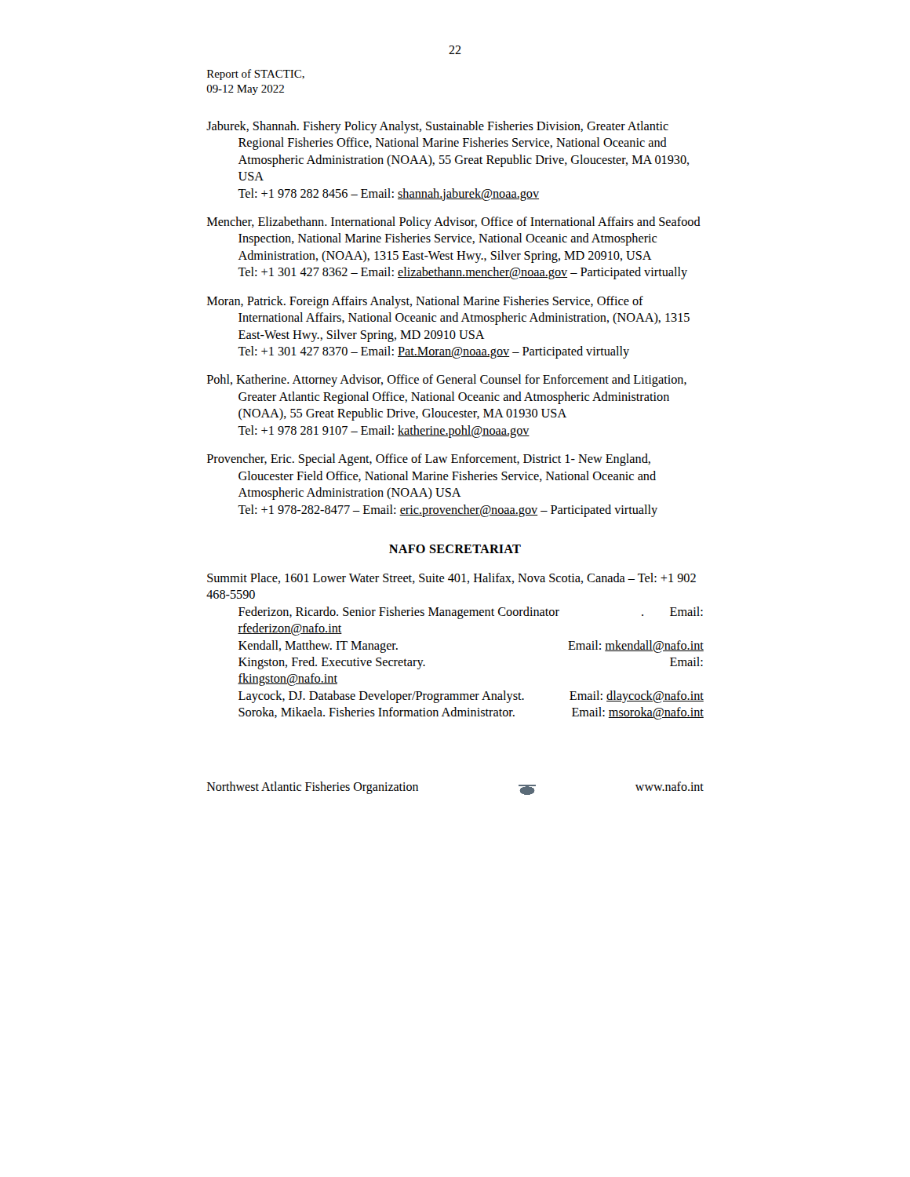22
Report of STACTIC,
09-12 May 2022
Jaburek, Shannah. Fishery Policy Analyst, Sustainable Fisheries Division, Greater Atlantic Regional Fisheries Office, National Marine Fisheries Service, National Oceanic and Atmospheric Administration (NOAA), 55 Great Republic Drive, Gloucester, MA 01930, USA Tel: +1 978 282 8456 – Email: shannah.jaburek@noaa.gov
Mencher, Elizabethann. International Policy Advisor, Office of International Affairs and Seafood Inspection, National Marine Fisheries Service, National Oceanic and Atmospheric Administration, (NOAA), 1315 East-West Hwy., Silver Spring, MD 20910, USA Tel: +1 301 427 8362 – Email: elizabethann.mencher@noaa.gov – Participated virtually
Moran, Patrick. Foreign Affairs Analyst, National Marine Fisheries Service, Office of International Affairs, National Oceanic and Atmospheric Administration, (NOAA), 1315 East-West Hwy., Silver Spring, MD 20910 USA Tel: +1 301 427 8370 – Email: Pat.Moran@noaa.gov – Participated virtually
Pohl, Katherine. Attorney Advisor, Office of General Counsel for Enforcement and Litigation, Greater Atlantic Regional Office, National Oceanic and Atmospheric Administration (NOAA), 55 Great Republic Drive, Gloucester, MA 01930 USA Tel: +1 978 281 9107 – Email: katherine.pohl@noaa.gov
Provencher, Eric. Special Agent, Office of Law Enforcement, District 1- New England, Gloucester Field Office, National Marine Fisheries Service, National Oceanic and Atmospheric Administration (NOAA) USA Tel: +1 978-282-8477 – Email: eric.provencher@noaa.gov – Participated virtually
NAFO SECRETARIAT
Summit Place, 1601 Lower Water Street, Suite 401, Halifax, Nova Scotia, Canada – Tel: +1 902 468-5590
Federizon, Ricardo. Senior Fisheries Management Coordinator . Email:
rfederizon@nafo.int
Kendall, Matthew. IT Manager. Email: mkendall@nafo.int
Kingston, Fred. Executive Secretary. Email:
fkingston@nafo.int
Laycock, DJ. Database Developer/Programmer Analyst. Email: dlaycock@nafo.int
Soroka, Mikaela. Fisheries Information Administrator. Email: msoroka@nafo.int
Northwest Atlantic Fisheries Organization www.nafo.int